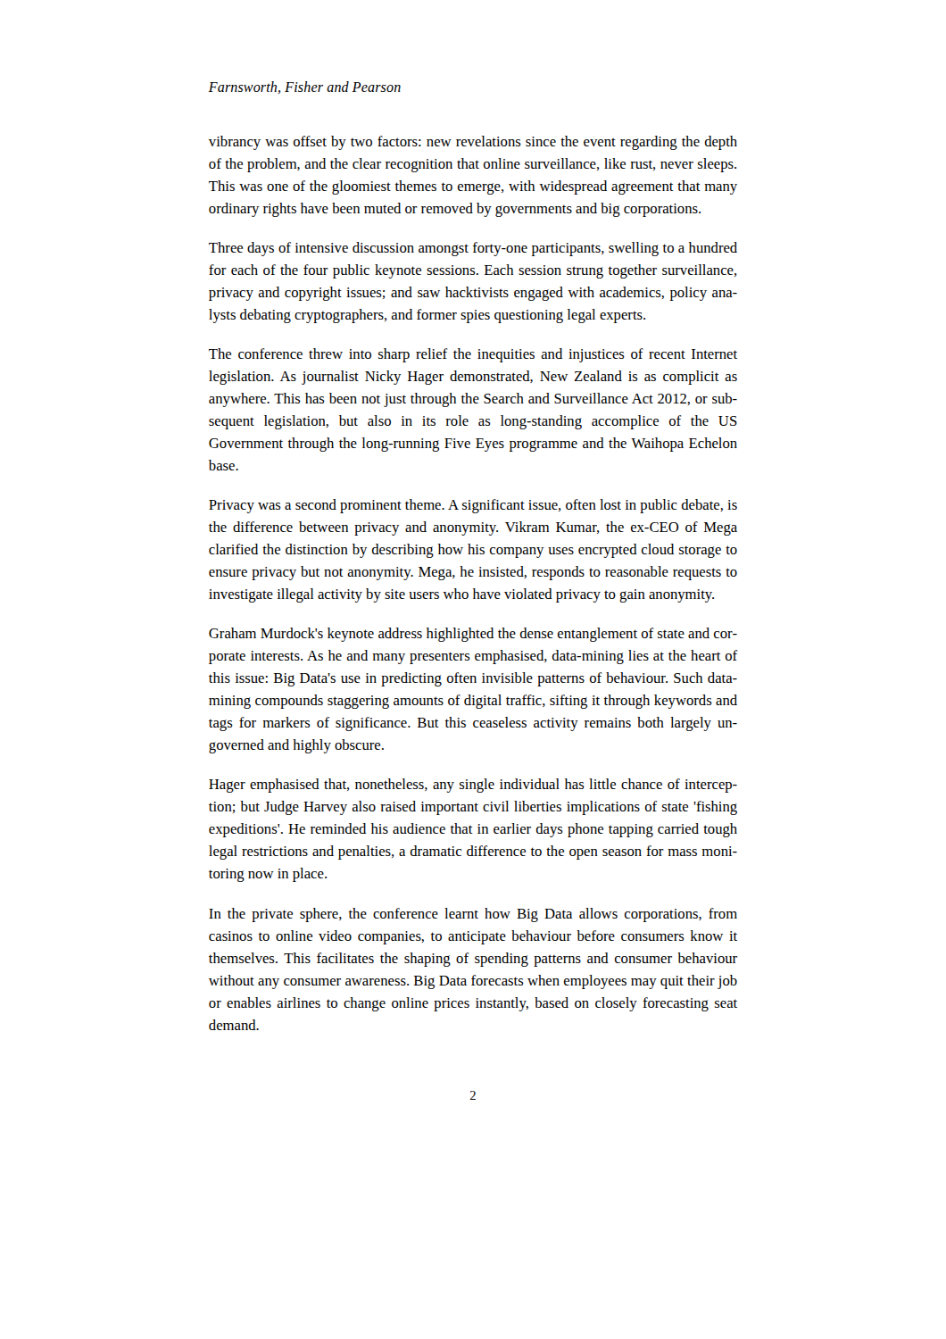Farnsworth, Fisher and Pearson
vibrancy was offset by two factors: new revelations since the event regarding the depth of the problem, and the clear recognition that online surveillance, like rust, never sleeps. This was one of the gloomiest themes to emerge, with widespread agreement that many ordinary rights have been muted or removed by governments and big corporations.
Three days of intensive discussion amongst forty-one participants, swelling to a hundred for each of the four public keynote sessions. Each session strung together surveillance, privacy and copyright issues; and saw hacktivists engaged with academics, policy analysts debating cryptographers, and former spies questioning legal experts.
The conference threw into sharp relief the inequities and injustices of recent Internet legislation. As journalist Nicky Hager demonstrated, New Zealand is as complicit as anywhere. This has been not just through the Search and Surveillance Act 2012, or subsequent legislation, but also in its role as long-standing accomplice of the US Government through the long-running Five Eyes programme and the Waihopa Echelon base.
Privacy was a second prominent theme. A significant issue, often lost in public debate, is the difference between privacy and anonymity. Vikram Kumar, the ex-CEO of Mega clarified the distinction by describing how his company uses encrypted cloud storage to ensure privacy but not anonymity. Mega, he insisted, responds to reasonable requests to investigate illegal activity by site users who have violated privacy to gain anonymity.
Graham Murdock's keynote address highlighted the dense entanglement of state and corporate interests. As he and many presenters emphasised, data-mining lies at the heart of this issue: Big Data's use in predicting often invisible patterns of behaviour. Such data-mining compounds staggering amounts of digital traffic, sifting it through keywords and tags for markers of significance. But this ceaseless activity remains both largely ungoverned and highly obscure.
Hager emphasised that, nonetheless, any single individual has little chance of interception; but Judge Harvey also raised important civil liberties implications of state 'fishing expeditions'. He reminded his audience that in earlier days phone tapping carried tough legal restrictions and penalties, a dramatic difference to the open season for mass monitoring now in place.
In the private sphere, the conference learnt how Big Data allows corporations, from casinos to online video companies, to anticipate behaviour before consumers know it themselves. This facilitates the shaping of spending patterns and consumer behaviour without any consumer awareness. Big Data forecasts when employees may quit their job or enables airlines to change online prices instantly, based on closely forecasting seat demand.
2